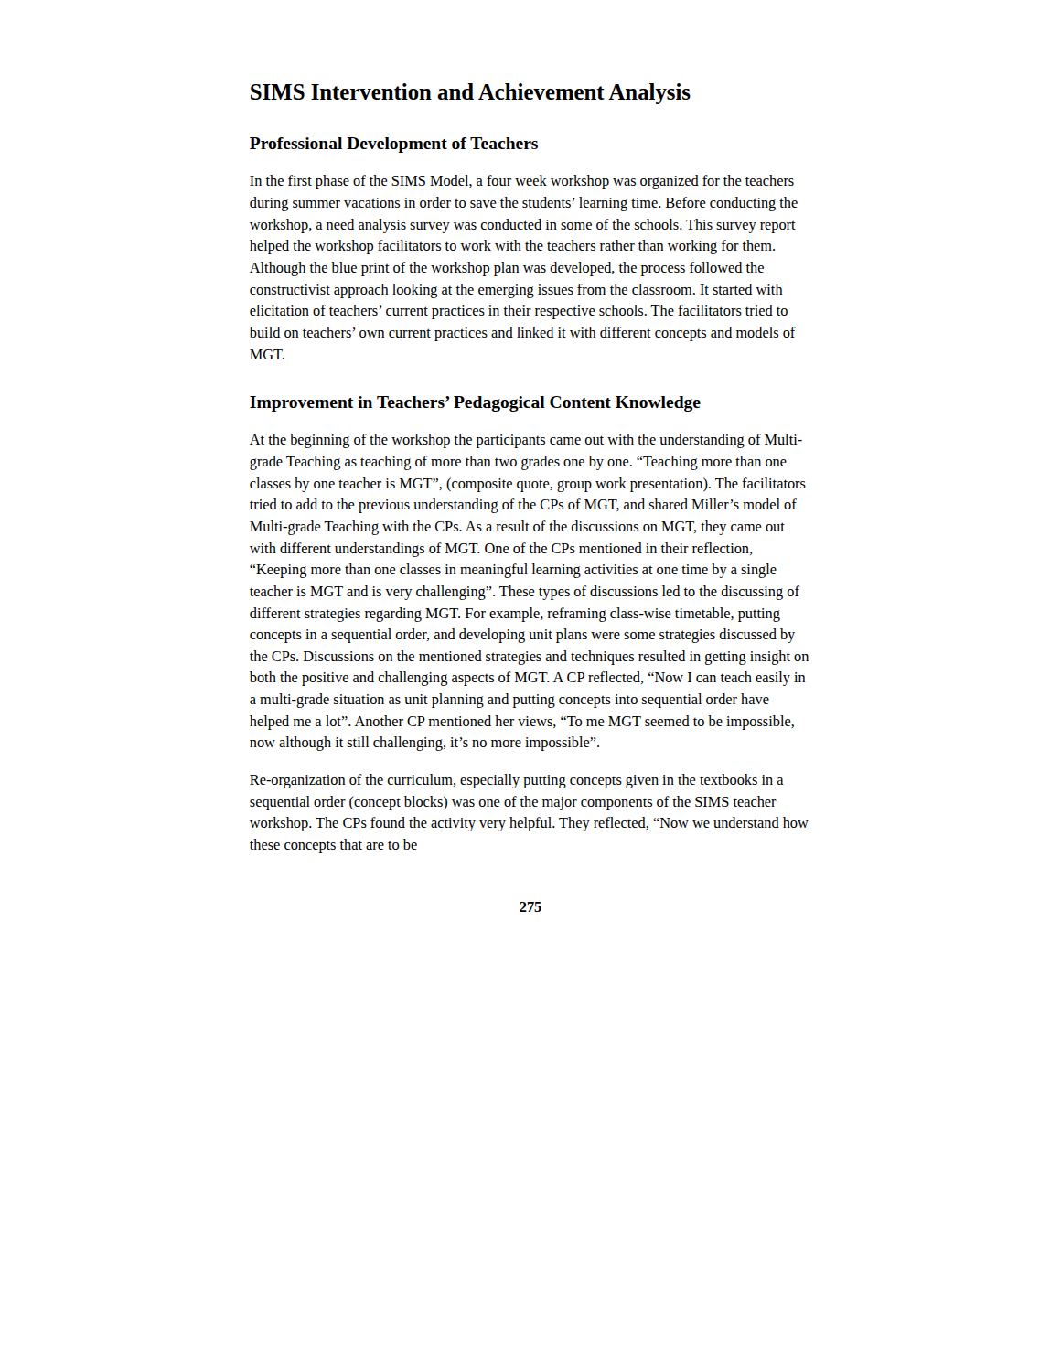SIMS Intervention and Achievement Analysis
Professional Development of Teachers
In the first phase of the SIMS Model, a four week workshop was organized for the teachers during summer vacations in order to save the students’ learning time. Before conducting the workshop, a need analysis survey was conducted in some of the schools. This survey report helped the workshop facilitators to work with the teachers rather than working for them. Although the blue print of the workshop plan was developed, the process followed the constructivist approach looking at the emerging issues from the classroom. It started with elicitation of teachers’ current practices in their respective schools. The facilitators tried to build on teachers’ own current practices and linked it with different concepts and models of MGT.
Improvement in Teachers’ Pedagogical Content Knowledge
At the beginning of the workshop the participants came out with the understanding of Multi-grade Teaching as teaching of more than two grades one by one. “Teaching more than one classes by one teacher is MGT”, (composite quote, group work presentation). The facilitators tried to add to the previous understanding of the CPs of MGT, and shared Miller’s model of Multi-grade Teaching with the CPs. As a result of the discussions on MGT, they came out with different understandings of MGT. One of the CPs mentioned in their reflection, “Keeping more than one classes in meaningful learning activities at one time by a single teacher is MGT and is very challenging”. These types of discussions led to the discussing of different strategies regarding MGT. For example, reframing class-wise timetable, putting concepts in a sequential order, and developing unit plans were some strategies discussed by the CPs. Discussions on the mentioned strategies and techniques resulted in getting insight on both the positive and challenging aspects of MGT. A CP reflected, “Now I can teach easily in a multi-grade situation as unit planning and putting concepts into sequential order have helped me a lot”. Another CP mentioned her views, “To me MGT seemed to be impossible, now although it still challenging, it’s no more impossible”.
Re-organization of the curriculum, especially putting concepts given in the textbooks in a sequential order (concept blocks) was one of the major components of the SIMS teacher workshop. The CPs found the activity very helpful. They reflected, “Now we understand how these concepts that are to be
275